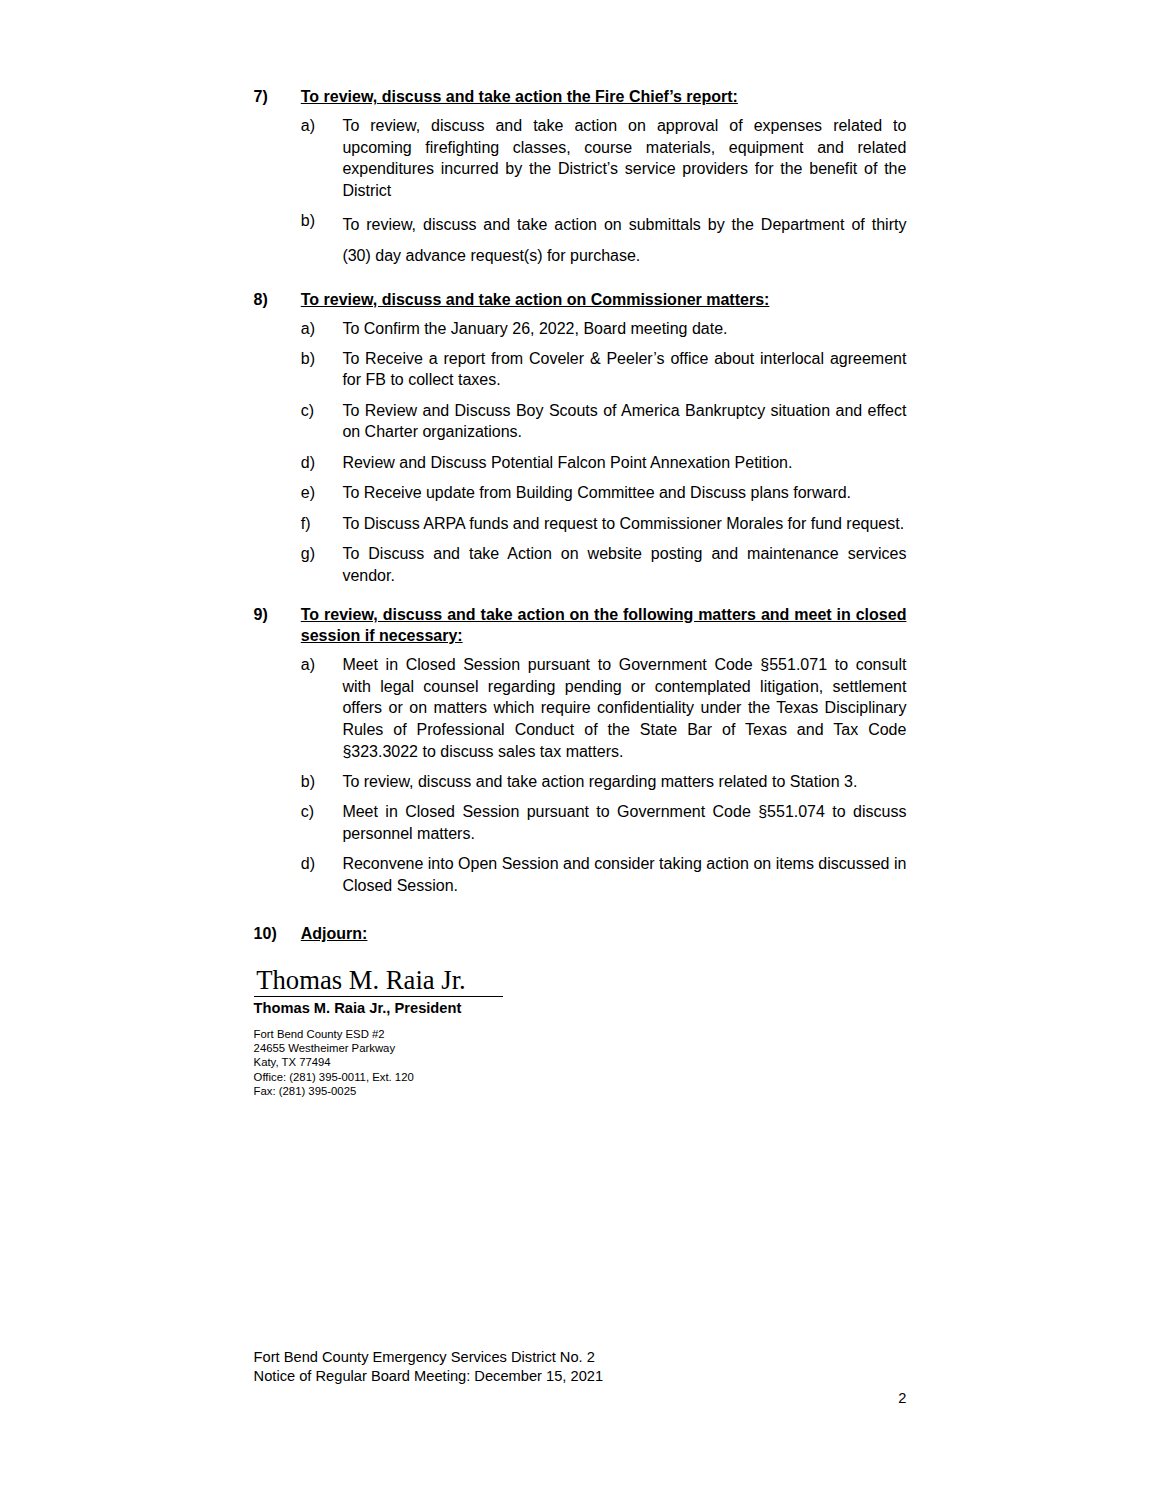7)
To review, discuss and take action the Fire Chief’s report:
a) To review, discuss and take action on approval of expenses related to upcoming firefighting classes, course materials, equipment and related expenditures incurred by the District’s service providers for the benefit of the District
b) To review, discuss and take action on submittals by the Department of thirty (30) day advance request(s) for purchase.
8)
To review, discuss and take action on Commissioner matters:
a) To Confirm the January 26, 2022, Board meeting date.
b) To Receive a report from Coveler & Peeler’s office about interlocal agreement for FB to collect taxes.
c) To Review and Discuss Boy Scouts of America Bankruptcy situation and effect on Charter organizations.
d) Review and Discuss Potential Falcon Point Annexation Petition.
e) To Receive update from Building Committee and Discuss plans forward.
f) To Discuss ARPA funds and request to Commissioner Morales for fund request.
g) To Discuss and take Action on website posting and maintenance services vendor.
9)
To review, discuss and take action on the following matters and meet in closed session if necessary:
a) Meet in Closed Session pursuant to Government Code §551.071 to consult with legal counsel regarding pending or contemplated litigation, settlement offers or on matters which require confidentiality under the Texas Disciplinary Rules of Professional Conduct of the State Bar of Texas and Tax Code §323.3022 to discuss sales tax matters.
b) To review, discuss and take action regarding matters related to Station 3.
c) Meet in Closed Session pursuant to Government Code §551.074 to discuss personnel matters.
d) Reconvene into Open Session and consider taking action on items discussed in Closed Session.
10)
Adjourn:
Thomas M. Raia Jr.
Thomas M. Raia Jr., President
Fort Bend County ESD #2
24655 Westheimer Parkway
Katy, TX 77494
Office: (281) 395-0011, Ext. 120
Fax: (281) 395-0025
Fort Bend County Emergency Services District No. 2
Notice of Regular Board Meeting: December 15, 2021
2